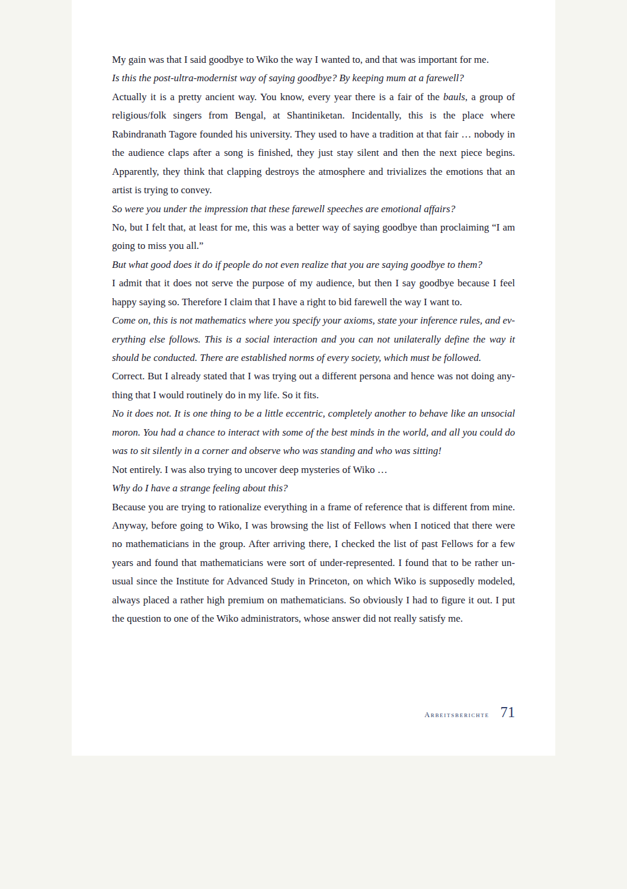My gain was that I said goodbye to Wiko the way I wanted to, and that was important for me.
Is this the post-ultra-modernist way of saying goodbye? By keeping mum at a farewell?
Actually it is a pretty ancient way. You know, every year there is a fair of the bauls, a group of religious/folk singers from Bengal, at Shantiniketan. Incidentally, this is the place where Rabindranath Tagore founded his university. They used to have a tradition at that fair … nobody in the audience claps after a song is finished, they just stay silent and then the next piece begins. Apparently, they think that clapping destroys the atmosphere and trivializes the emotions that an artist is trying to convey.
So were you under the impression that these farewell speeches are emotional affairs?
No, but I felt that, at least for me, this was a better way of saying goodbye than proclaiming “I am going to miss you all.”
But what good does it do if people do not even realize that you are saying goodbye to them?
I admit that it does not serve the purpose of my audience, but then I say goodbye because I feel happy saying so. Therefore I claim that I have a right to bid farewell the way I want to.
Come on, this is not mathematics where you specify your axioms, state your inference rules, and everything else follows. This is a social interaction and you can not unilaterally define the way it should be conducted. There are established norms of every society, which must be followed.
Correct. But I already stated that I was trying out a different persona and hence was not doing anything that I would routinely do in my life. So it fits.
No it does not. It is one thing to be a little eccentric, completely another to behave like an unsocial moron. You had a chance to interact with some of the best minds in the world, and all you could do was to sit silently in a corner and observe who was standing and who was sitting!
Not entirely. I was also trying to uncover deep mysteries of Wiko …
Why do I have a strange feeling about this?
Because you are trying to rationalize everything in a frame of reference that is different from mine. Anyway, before going to Wiko, I was browsing the list of Fellows when I noticed that there were no mathematicians in the group. After arriving there, I checked the list of past Fellows for a few years and found that mathematicians were sort of under-represented. I found that to be rather unusual since the Institute for Advanced Study in Princeton, on which Wiko is supposedly modeled, always placed a rather high premium on mathematicians. So obviously I had to figure it out. I put the question to one of the Wiko administrators, whose answer did not really satisfy me.
Arbeitsberichte 71